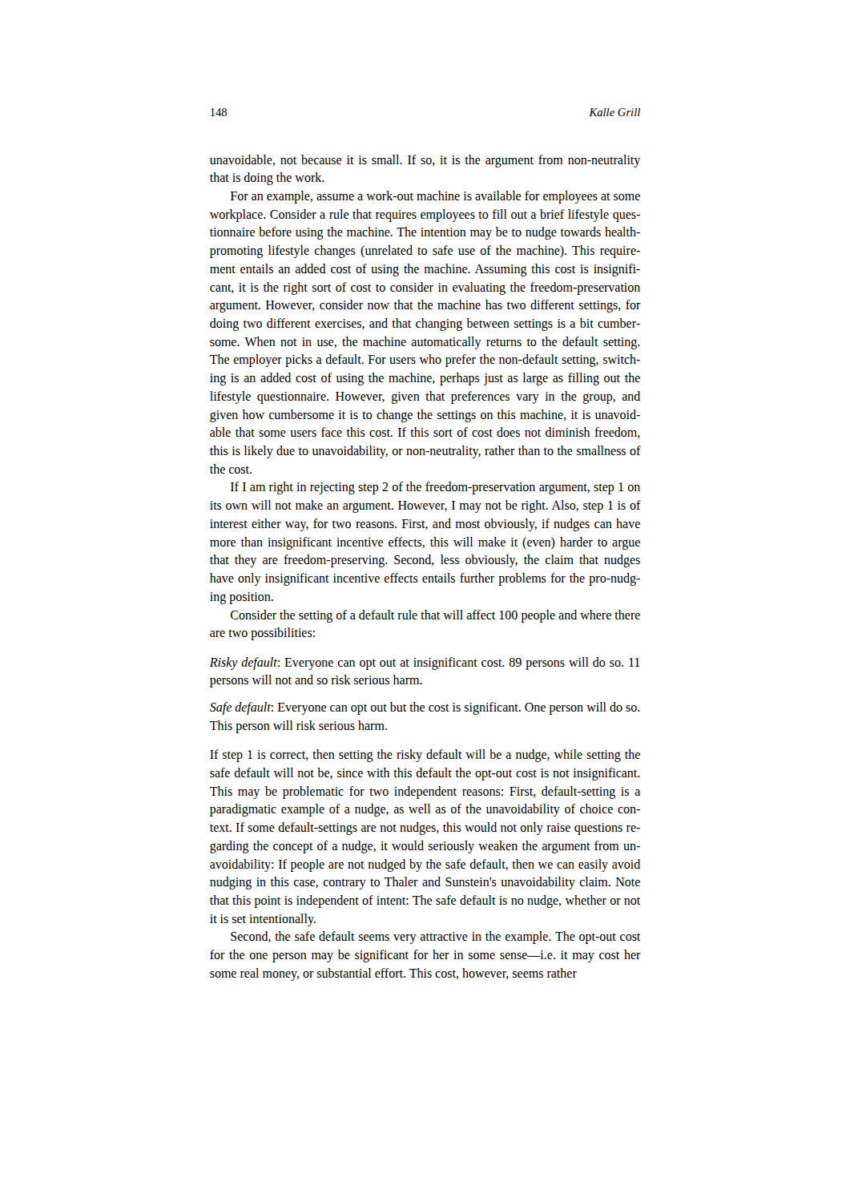148 Kalle Grill
unavoidable, not because it is small. If so, it is the argument from non-neutrality that is doing the work.
For an example, assume a work-out machine is available for employees at some workplace. Consider a rule that requires employees to fill out a brief lifestyle questionnaire before using the machine. The intention may be to nudge towards health-promoting lifestyle changes (unrelated to safe use of the machine). This requirement entails an added cost of using the machine. Assuming this cost is insignificant, it is the right sort of cost to consider in evaluating the freedom-preservation argument. However, consider now that the machine has two different settings, for doing two different exercises, and that changing between settings is a bit cumbersome. When not in use, the machine automatically returns to the default setting. The employer picks a default. For users who prefer the non-default setting, switching is an added cost of using the machine, perhaps just as large as filling out the lifestyle questionnaire. However, given that preferences vary in the group, and given how cumbersome it is to change the settings on this machine, it is unavoidable that some users face this cost. If this sort of cost does not diminish freedom, this is likely due to unavoidability, or non-neutrality, rather than to the smallness of the cost.
If I am right in rejecting step 2 of the freedom-preservation argument, step 1 on its own will not make an argument. However, I may not be right. Also, step 1 is of interest either way, for two reasons. First, and most obviously, if nudges can have more than insignificant incentive effects, this will make it (even) harder to argue that they are freedom-preserving. Second, less obviously, the claim that nudges have only insignificant incentive effects entails further problems for the pro-nudging position.
Consider the setting of a default rule that will affect 100 people and where there are two possibilities:
Risky default: Everyone can opt out at insignificant cost. 89 persons will do so. 11 persons will not and so risk serious harm.
Safe default: Everyone can opt out but the cost is significant. One person will do so. This person will risk serious harm.
If step 1 is correct, then setting the risky default will be a nudge, while setting the safe default will not be, since with this default the opt-out cost is not insignificant. This may be problematic for two independent reasons: First, default-setting is a paradigmatic example of a nudge, as well as of the unavoidability of choice context. If some default-settings are not nudges, this would not only raise questions regarding the concept of a nudge, it would seriously weaken the argument from unavoidability: If people are not nudged by the safe default, then we can easily avoid nudging in this case, contrary to Thaler and Sunstein's unavoidability claim. Note that this point is independent of intent: The safe default is no nudge, whether or not it is set intentionally.
Second, the safe default seems very attractive in the example. The opt-out cost for the one person may be significant for her in some sense—i.e. it may cost her some real money, or substantial effort. This cost, however, seems rather